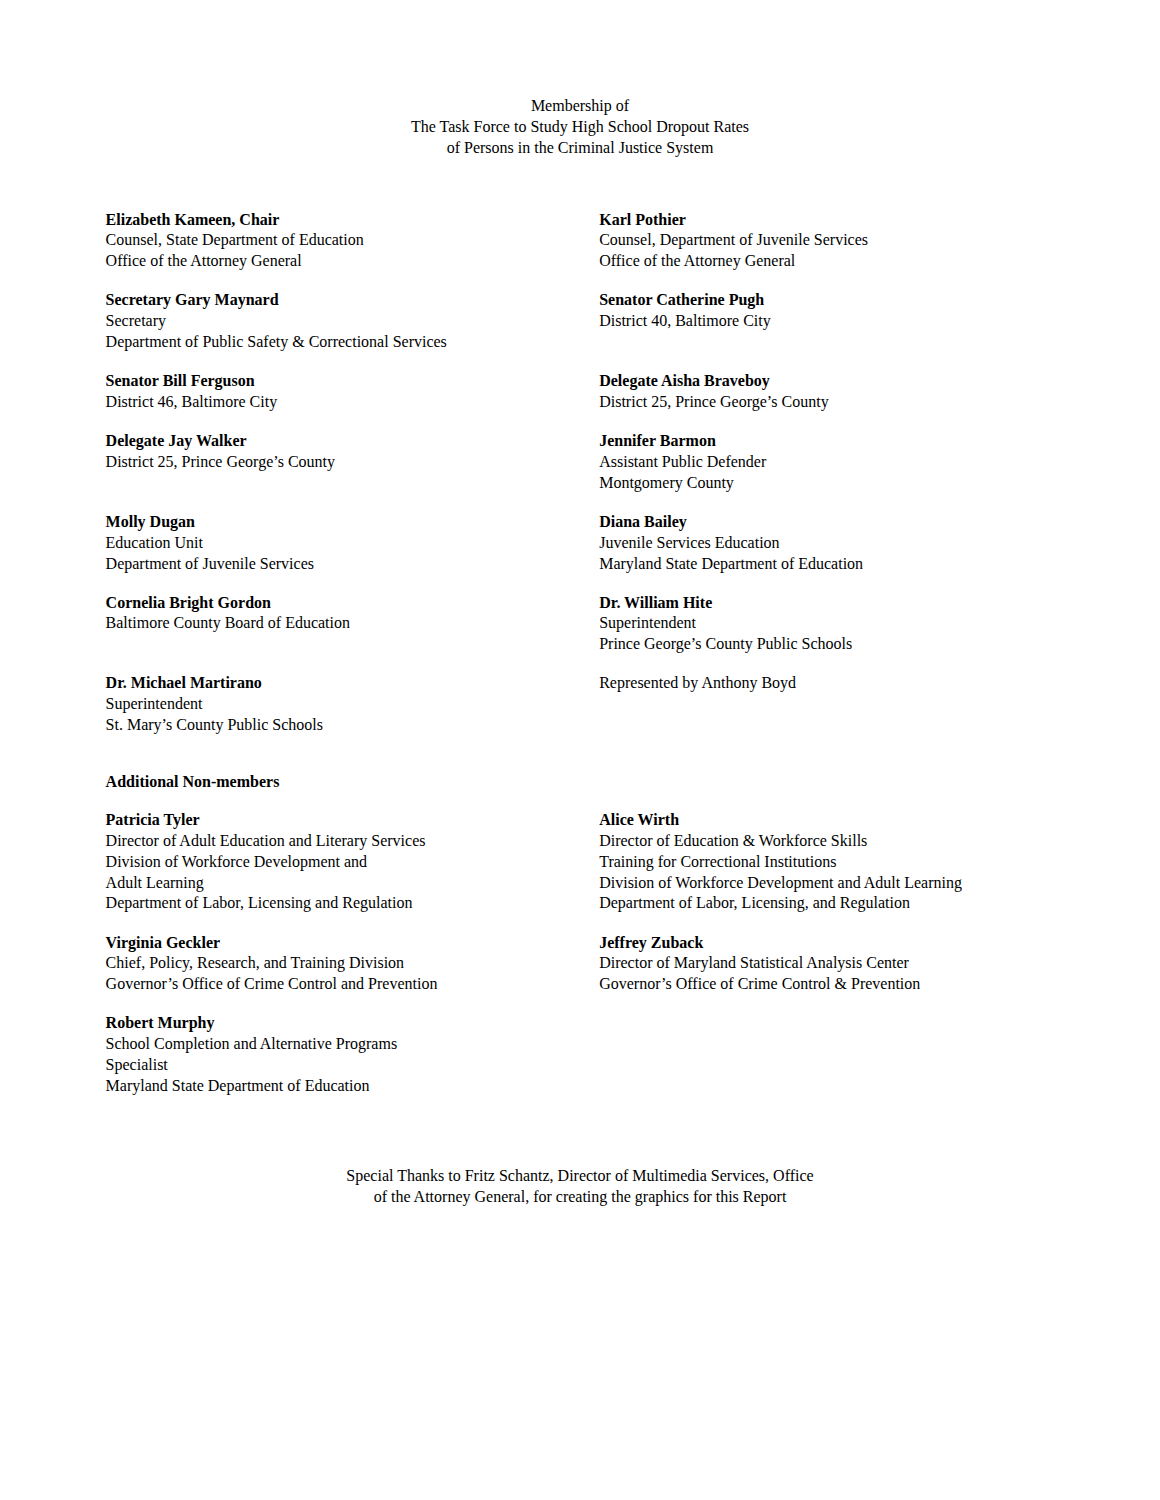Membership of
The Task Force to Study High School Dropout Rates
of Persons in the Criminal Justice System
| Elizabeth Kameen, Chair Counsel, State Department of Education Office of the Attorney General | Karl Pothier Counsel, Department of Juvenile Services Office of the Attorney General |
| Secretary Gary Maynard Secretary Department of Public Safety & Correctional Services | Senator Catherine Pugh District 40, Baltimore City |
| Senator Bill Ferguson District 46, Baltimore City | Delegate Aisha Braveboy District 25, Prince George’s County |
| Delegate Jay Walker District 25, Prince George’s County | Jennifer Barmon Assistant Public Defender Montgomery County |
| Molly Dugan Education Unit Department of Juvenile Services | Diana Bailey Juvenile Services Education Maryland State Department of Education |
| Cornelia Bright Gordon Baltimore County Board of Education | Dr. William Hite Superintendent Prince George’s County Public Schools |
| Dr. Michael Martirano Superintendent St. Mary’s County Public Schools | Represented by Anthony Boyd |
Additional Non-members
| Patricia Tyler Director of Adult Education and Literary Services Division of Workforce Development and Adult Learning Department of Labor, Licensing and Regulation | Alice Wirth Director of Education & Workforce Skills Training for Correctional Institutions Division of Workforce Development and Adult Learning Department of Labor, Licensing, and Regulation |
| Virginia Geckler Chief, Policy, Research, and Training Division Governor’s Office of Crime Control and Prevention | Jeffrey Zuback Director of Maryland Statistical Analysis Center Governor’s Office of Crime Control & Prevention |
| Robert Murphy School Completion and Alternative Programs Specialist Maryland State Department of Education | |
Special Thanks to Fritz Schantz, Director of Multimedia Services, Office
of the Attorney General, for creating the graphics for this Report